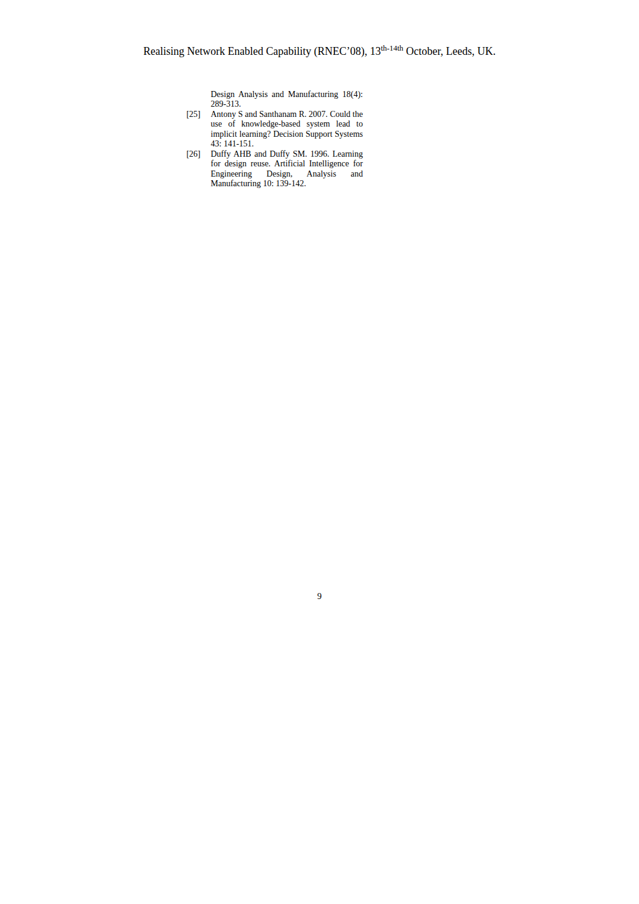Realising Network Enabled Capability (RNEC’08), 13th-14th October, Leeds, UK.
Design Analysis and Manufacturing 18(4): 289-313.
[25] Antony S and Santhanam R. 2007. Could the use of knowledge-based system lead to implicit learning? Decision Support Systems 43: 141-151.
[26] Duffy AHB and Duffy SM. 1996. Learning for design reuse. Artificial Intelligence for Engineering Design, Analysis and Manufacturing 10: 139-142.
9